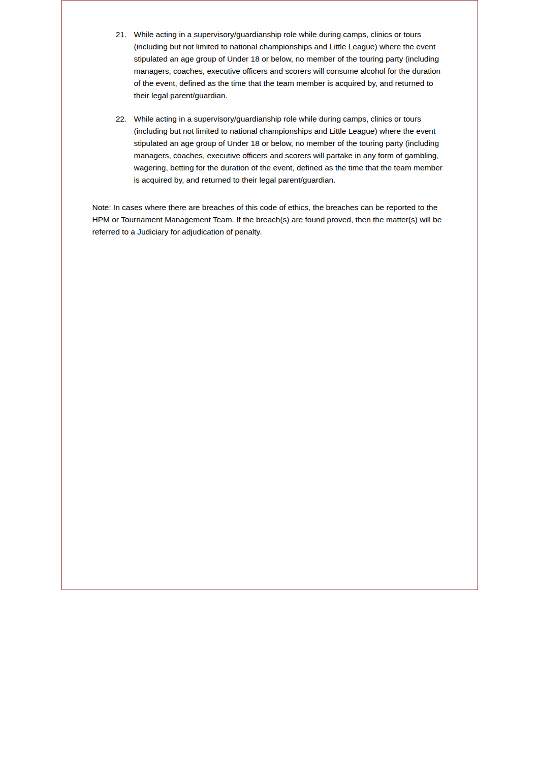While acting in a supervisory/guardianship role while during camps, clinics or tours (including but not limited to national championships and Little League) where the event stipulated an age group of Under 18 or below, no member of the touring party (including managers, coaches, executive officers and scorers will consume alcohol for the duration of the event, defined as the time that the team member is acquired by, and returned to their legal parent/guardian.
While acting in a supervisory/guardianship role while during camps, clinics or tours (including but not limited to national championships and Little League) where the event stipulated an age group of Under 18 or below, no member of the touring party (including managers, coaches, executive officers and scorers will partake in any form of gambling, wagering, betting for the duration of the event, defined as the time that the team member is acquired by, and returned to their legal parent/guardian.
Note: In cases where there are breaches of this code of ethics, the breaches can be reported to the HPM or Tournament Management Team. If the breach(s) are found proved, then the matter(s) will be referred to a Judiciary for adjudication of penalty.